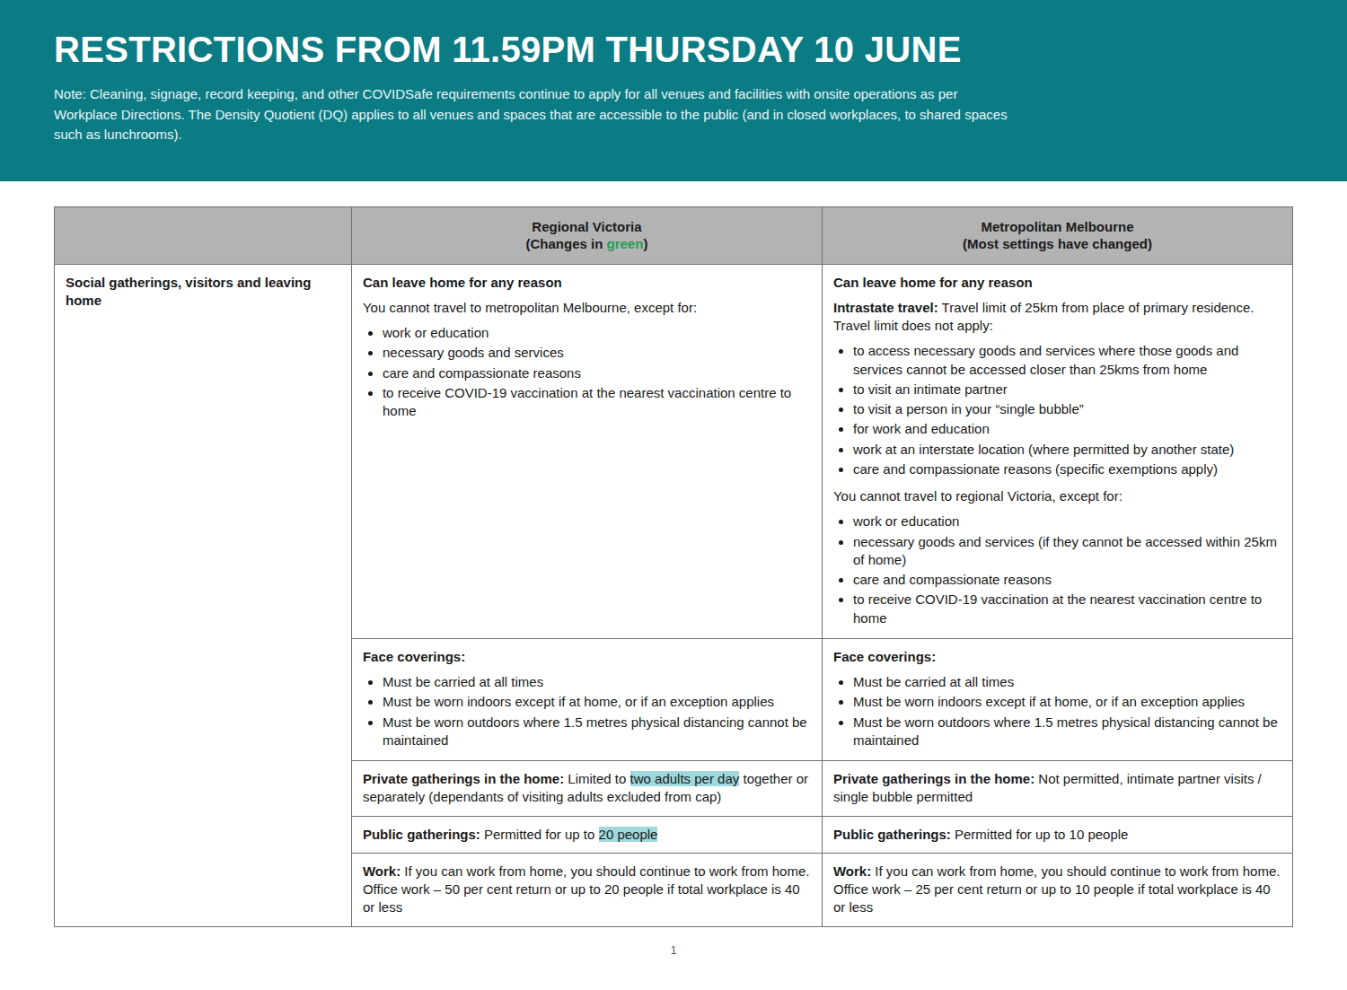Restrictions from 11.59pm Thursday 10 June
Note: Cleaning, signage, record keeping, and other COVIDSafe requirements continue to apply for all venues and facilities with onsite operations as per Workplace Directions. The Density Quotient (DQ) applies to all venues and spaces that are accessible to the public (and in closed workplaces, to shared spaces such as lunchrooms).
| | Regional Victoria (Changes in green ) | Metropolitan Melbourne (Most settings have changed) |
| --- | --- | --- |
| Social gatherings, visitors and leaving home | Can leave home for any reason You cannot travel to metropolitan Melbourne, except for: work or education necessary goods and services care and compassionate reasons to receive COVID-19 vaccination at the nearest vaccination centre to home | Can leave home for any reason Intrastate travel: Travel limit of 25km from place of primary residence. Travel limit does not apply: to access necessary goods and services where those goods and services cannot be accessed closer than 25kms from home to visit an intimate partner to visit a person in your “single bubble” for work and education work at an interstate location (where permitted by another state) care and compassionate reasons (specific exemptions apply) You cannot travel to regional Victoria, except for: work or education necessary goods and services (if they cannot be accessed within 25km of home) care and compassionate reasons to receive COVID-19 vaccination at the nearest vaccination centre to home |
| Face coverings: Must be carried at all times Must be worn indoors except if at home, or if an exception applies Must be worn outdoors where 1.5 metres physical distancing cannot be maintained | Face coverings: Must be carried at all times Must be worn indoors except if at home, or if an exception applies Must be worn outdoors where 1.5 metres physical distancing cannot be maintained |
| Private gatherings in the home: Limited to two adults per day together or separately (dependants of visiting adults excluded from cap) | Private gatherings in the home: Not permitted, intimate partner visits / single bubble permitted |
| Public gatherings: Permitted for up to 20 people | Public gatherings: Permitted for up to 10 people |
| Work: If you can work from home, you should continue to work from home. Office work – 50 per cent return or up to 20 people if total workplace is 40 or less | Work: If you can work from home, you should continue to work from home. Office work – 25 per cent return or up to 10 people if total workplace is 40 or less |
1